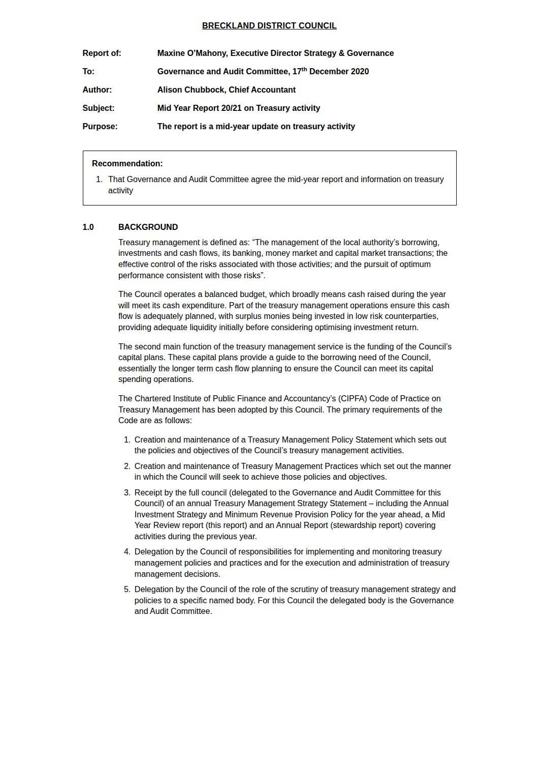BRECKLAND DISTRICT COUNCIL
| Report of: | Maxine O’Mahony, Executive Director Strategy & Governance |
| To: | Governance and Audit Committee, 17 th December 2020 |
| Author: | Alison Chubbock, Chief Accountant |
| Subject: | Mid Year Report 20/21 on Treasury activity |
| Purpose: | The report is a mid-year update on treasury activity |
Recommendation:
That Governance and Audit Committee agree the mid-year report and information on treasury activity
1.0
BACKGROUND
Treasury management is defined as: “The management of the local authority’s borrowing, investments and cash flows, its banking, money market and capital market transactions; the effective control of the risks associated with those activities; and the pursuit of optimum performance consistent with those risks”.
The Council operates a balanced budget, which broadly means cash raised during the year will meet its cash expenditure. Part of the treasury management operations ensure this cash flow is adequately planned, with surplus monies being invested in low risk counterparties, providing adequate liquidity initially before considering optimising investment return.
The second main function of the treasury management service is the funding of the Council’s capital plans. These capital plans provide a guide to the borrowing need of the Council, essentially the longer term cash flow planning to ensure the Council can meet its capital spending operations.
The Chartered Institute of Public Finance and Accountancy’s (CIPFA) Code of Practice on Treasury Management has been adopted by this Council. The primary requirements of the Code are as follows:
Creation and maintenance of a Treasury Management Policy Statement which sets out the policies and objectives of the Council’s treasury management activities.
Creation and maintenance of Treasury Management Practices which set out the manner in which the Council will seek to achieve those policies and objectives.
Receipt by the full council (delegated to the Governance and Audit Committee for this Council) of an annual Treasury Management Strategy Statement – including the Annual Investment Strategy and Minimum Revenue Provision Policy for the year ahead, a Mid Year Review report (this report) and an Annual Report (stewardship report) covering activities during the previous year.
Delegation by the Council of responsibilities for implementing and monitoring treasury management policies and practices and for the execution and administration of treasury management decisions.
Delegation by the Council of the role of the scrutiny of treasury management strategy and policies to a specific named body. For this Council the delegated body is the Governance and Audit Committee.